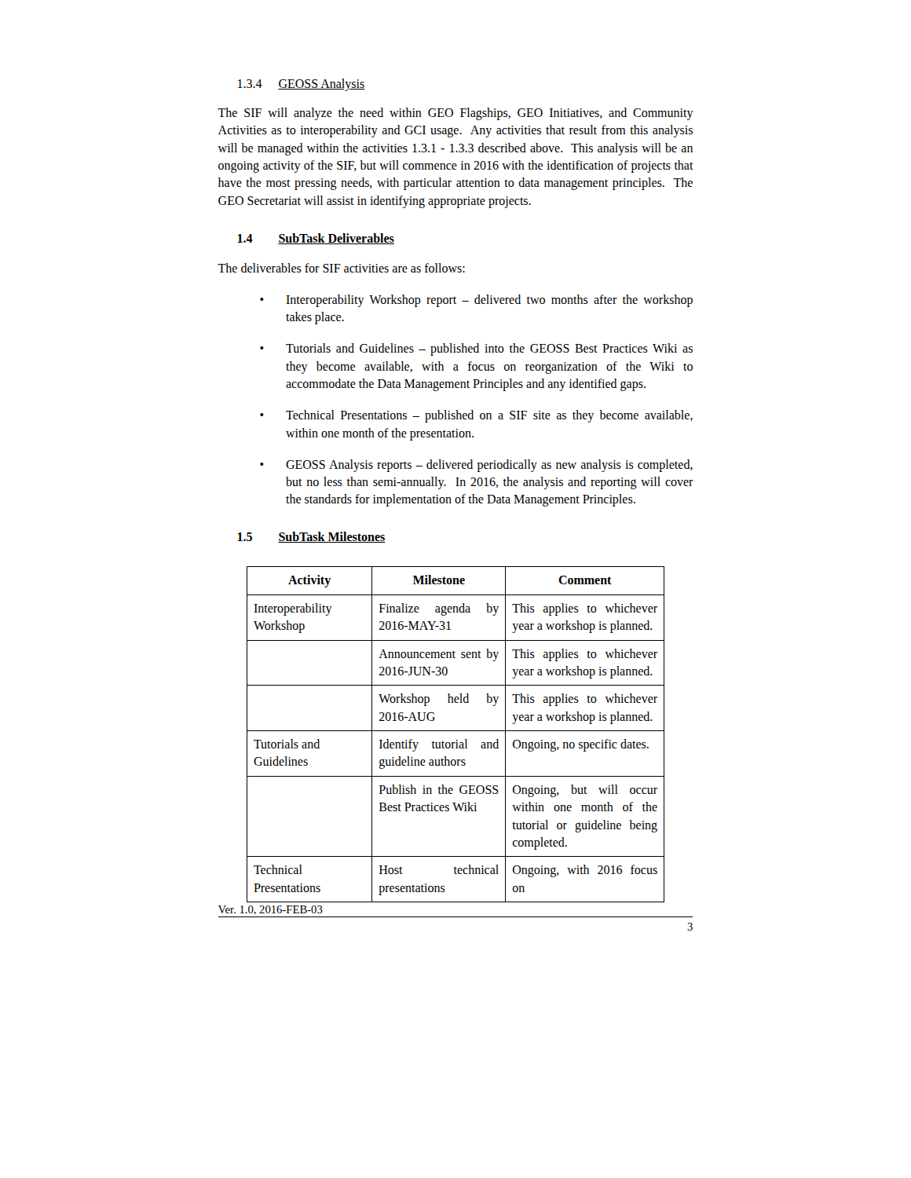1.3.4 GEOSS Analysis
The SIF will analyze the need within GEO Flagships, GEO Initiatives, and Community Activities as to interoperability and GCI usage. Any activities that result from this analysis will be managed within the activities 1.3.1 - 1.3.3 described above. This analysis will be an ongoing activity of the SIF, but will commence in 2016 with the identification of projects that have the most pressing needs, with particular attention to data management principles. The GEO Secretariat will assist in identifying appropriate projects.
1.4 SubTask Deliverables
The deliverables for SIF activities are as follows:
Interoperability Workshop report – delivered two months after the workshop takes place.
Tutorials and Guidelines – published into the GEOSS Best Practices Wiki as they become available, with a focus on reorganization of the Wiki to accommodate the Data Management Principles and any identified gaps.
Technical Presentations – published on a SIF site as they become available, within one month of the presentation.
GEOSS Analysis reports – delivered periodically as new analysis is completed, but no less than semi-annually. In 2016, the analysis and reporting will cover the standards for implementation of the Data Management Principles.
1.5 SubTask Milestones
| Activity | Milestone | Comment |
| --- | --- | --- |
| Interoperability Workshop | Finalize agenda by 2016-MAY-31 | This applies to whichever year a workshop is planned. |
| | Announcement sent by 2016-JUN-30 | This applies to whichever year a workshop is planned. |
| | Workshop held by 2016-AUG | This applies to whichever year a workshop is planned. |
| Tutorials and Guidelines | Identify tutorial and guideline authors | Ongoing, no specific dates. |
| | Publish in the GEOSS Best Practices Wiki | Ongoing, but will occur within one month of the tutorial or guideline being completed. |
| Technical Presentations | Host technical presentations | Ongoing, with 2016 focus on |
Ver. 1.0, 2016-FEB-03
3